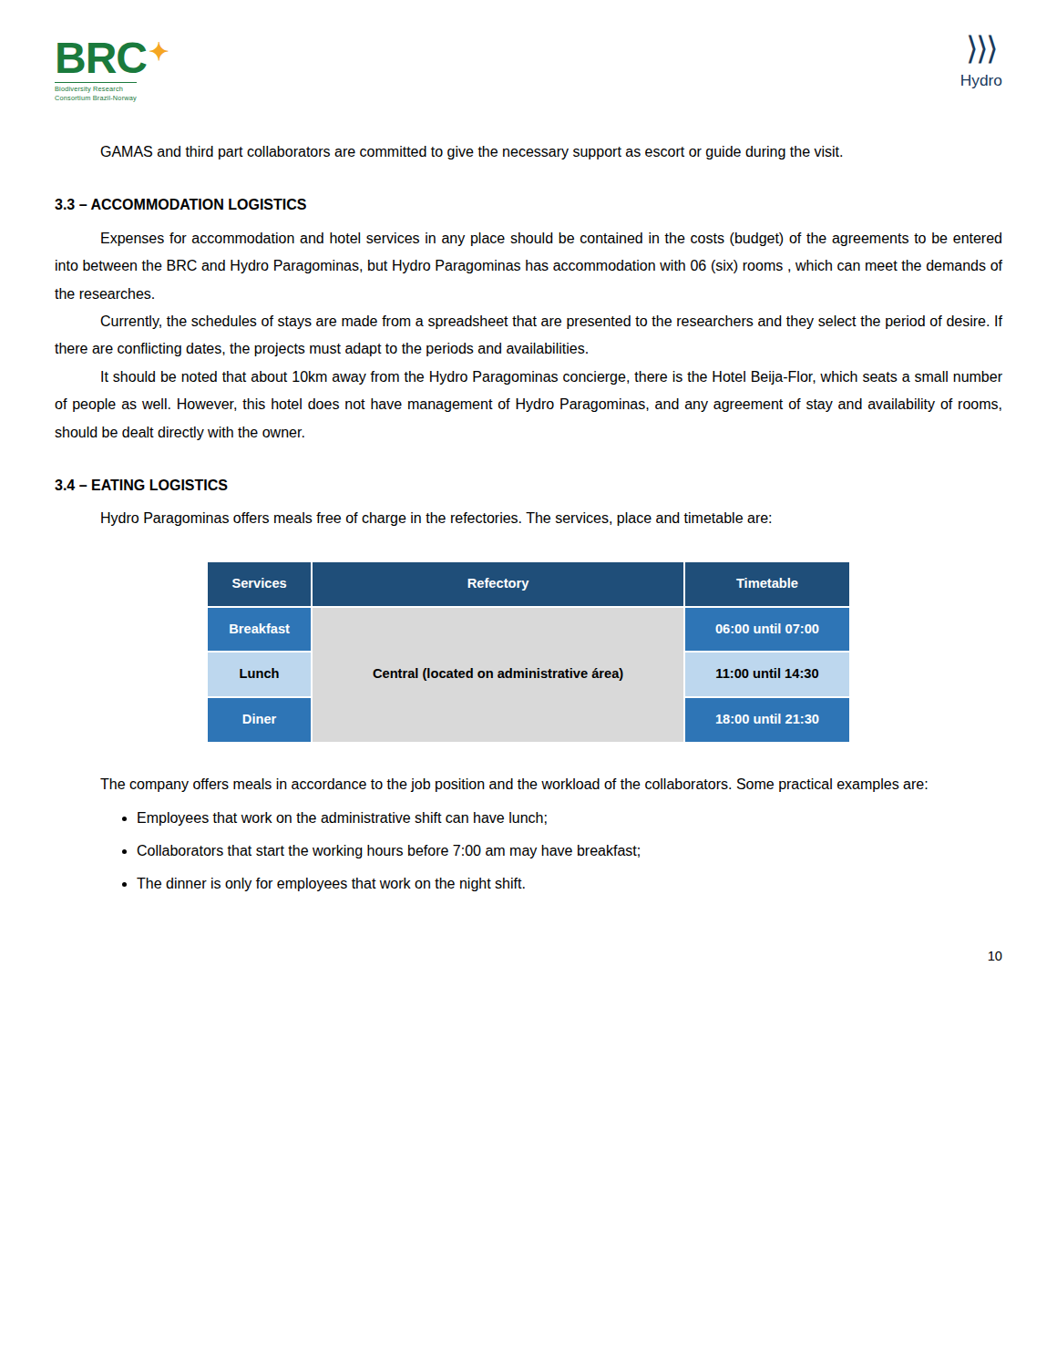BRC✦
Biodiversity Research
Consortium Brazil-Norway
⟩⟩⟩
Hydro
GAMAS and third part collaborators are committed to give the necessary support as escort or guide during the visit.
3.3 – ACCOMMODATION LOGISTICS
Expenses for accommodation and hotel services in any place should be contained in the costs (budget) of the agreements to be entered into between the BRC and Hydro Paragominas, but Hydro Paragominas has accommodation with 06 (six) rooms , which can meet the demands of the researches.
Currently, the schedules of stays are made from a spreadsheet that are presented to the researchers and they select the period of desire. If there are conflicting dates, the projects must adapt to the periods and availabilities.
It should be noted that about 10km away from the Hydro Paragominas concierge, there is the Hotel Beija-Flor, which seats a small number of people as well. However, this hotel does not have management of Hydro Paragominas, and any agreement of stay and availability of rooms, should be dealt directly with the owner.
3.4 – EATING LOGISTICS
Hydro Paragominas offers meals free of charge in the refectories. The services, place and timetable are:
| Services | Refectory | Timetable |
| --- | --- | --- |
| Breakfast | Central (located on administrative área) | 06:00 until 07:00 |
| Lunch | 11:00 until 14:30 |
| Diner | 18:00 until 21:30 |
The company offers meals in accordance to the job position and the workload of the collaborators. Some practical examples are:
Employees that work on the administrative shift can have lunch;
Collaborators that start the working hours before 7:00 am may have breakfast;
The dinner is only for employees that work on the night shift.
10